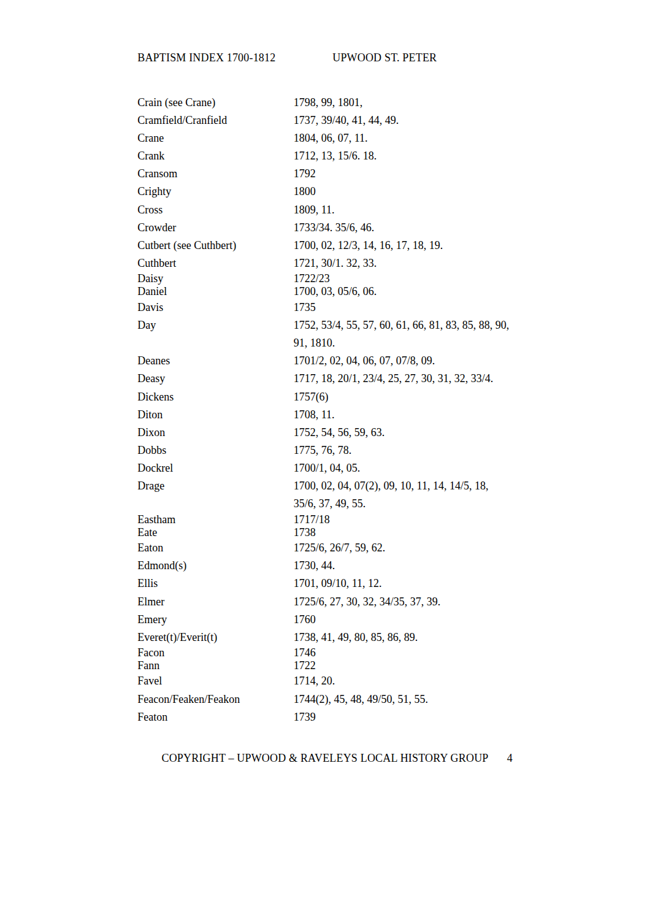BAPTISM INDEX 1700-1812
UPWOOD ST. PETER
| Crain (see Crane) | 1798, 99, 1801, |
| Cramfield/Cranfield | 1737, 39/40, 41, 44, 49. |
| Crane | 1804, 06, 07, 11. |
| Crank | 1712, 13, 15/6. 18. |
| Cransom | 1792 |
| Crighty | 1800 |
| Cross | 1809, 11. |
| Crowder | 1733/34. 35/6, 46. |
| Cutbert (see Cuthbert) | 1700, 02, 12/3, 14, 16, 17, 18, 19. |
| Cuthbert | 1721, 30/1. 32, 33. |
| Daisy | 1722/23 |
| Daniel | 1700, 03, 05/6, 06. |
| Davis | 1735 |
| Day | 1752, 53/4, 55, 57, 60, 61, 66, 81, 83, 85, 88, 90, 91, 1810. |
| Deanes | 1701/2, 02, 04, 06, 07, 07/8, 09. |
| Deasy | 1717, 18, 20/1, 23/4, 25, 27, 30, 31, 32, 33/4. |
| Dickens | 1757(6) |
| Diton | 1708, 11. |
| Dixon | 1752, 54, 56, 59, 63. |
| Dobbs | 1775, 76, 78. |
| Dockrel | 1700/1, 04, 05. |
| Drage | 1700, 02, 04, 07(2), 09, 10, 11, 14, 14/5, 18, 35/6, 37, 49, 55. |
| Eastham | 1717/18 |
| Eate | 1738 |
| Eaton | 1725/6, 26/7, 59, 62. |
| Edmond(s) | 1730, 44. |
| Ellis | 1701, 09/10, 11, 12. |
| Elmer | 1725/6, 27, 30, 32, 34/35, 37, 39. |
| Emery | 1760 |
| Everet(t)/Everit(t) | 1738, 41, 49, 80, 85, 86, 89. |
| Facon | 1746 |
| Fann | 1722 |
| Favel | 1714, 20. |
| Feacon/Feaken/Feakon | 1744(2), 45, 48, 49/50, 51, 55. |
| Featon | 1739 |
COPYRIGHT – UPWOOD & RAVELEYS LOCAL HISTORY GROUP
4